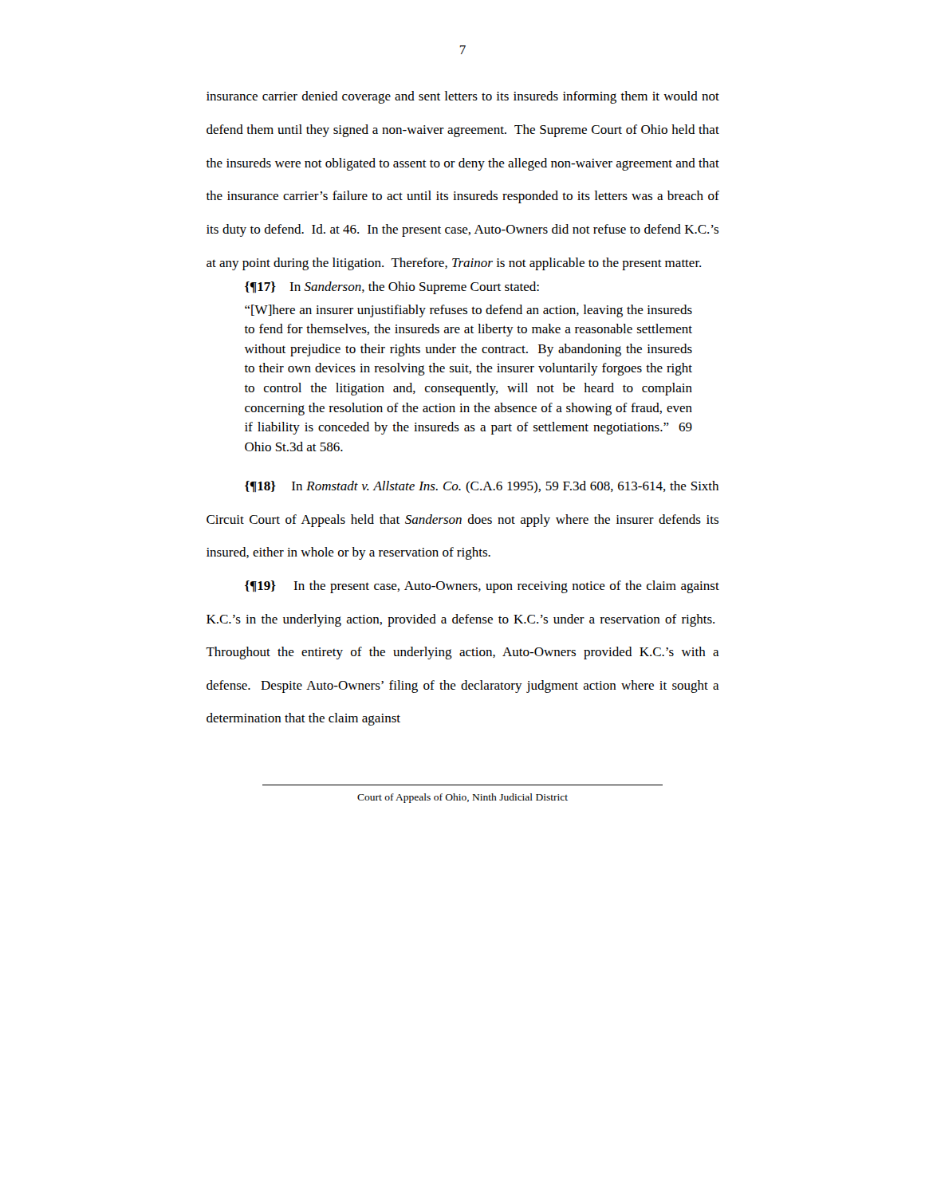7
insurance carrier denied coverage and sent letters to its insureds informing them it would not defend them until they signed a non-waiver agreement. The Supreme Court of Ohio held that the insureds were not obligated to assent to or deny the alleged non-waiver agreement and that the insurance carrier’s failure to act until its insureds responded to its letters was a breach of its duty to defend. Id. at 46. In the present case, Auto-Owners did not refuse to defend K.C.’s at any point during the litigation. Therefore, Trainor is not applicable to the present matter.
{¶17} In Sanderson, the Ohio Supreme Court stated:
“[W]here an insurer unjustifiably refuses to defend an action, leaving the insureds to fend for themselves, the insureds are at liberty to make a reasonable settlement without prejudice to their rights under the contract. By abandoning the insureds to their own devices in resolving the suit, the insurer voluntarily forgoes the right to control the litigation and, consequently, will not be heard to complain concerning the resolution of the action in the absence of a showing of fraud, even if liability is conceded by the insureds as a part of settlement negotiations.” 69 Ohio St.3d at 586.
{¶18} In Romstadt v. Allstate Ins. Co. (C.A.6 1995), 59 F.3d 608, 613-614, the Sixth Circuit Court of Appeals held that Sanderson does not apply where the insurer defends its insured, either in whole or by a reservation of rights.
{¶19} In the present case, Auto-Owners, upon receiving notice of the claim against K.C.’s in the underlying action, provided a defense to K.C.’s under a reservation of rights. Throughout the entirety of the underlying action, Auto-Owners provided K.C.’s with a defense. Despite Auto-Owners’ filing of the declaratory judgment action where it sought a determination that the claim against
Court of Appeals of Ohio, Ninth Judicial District